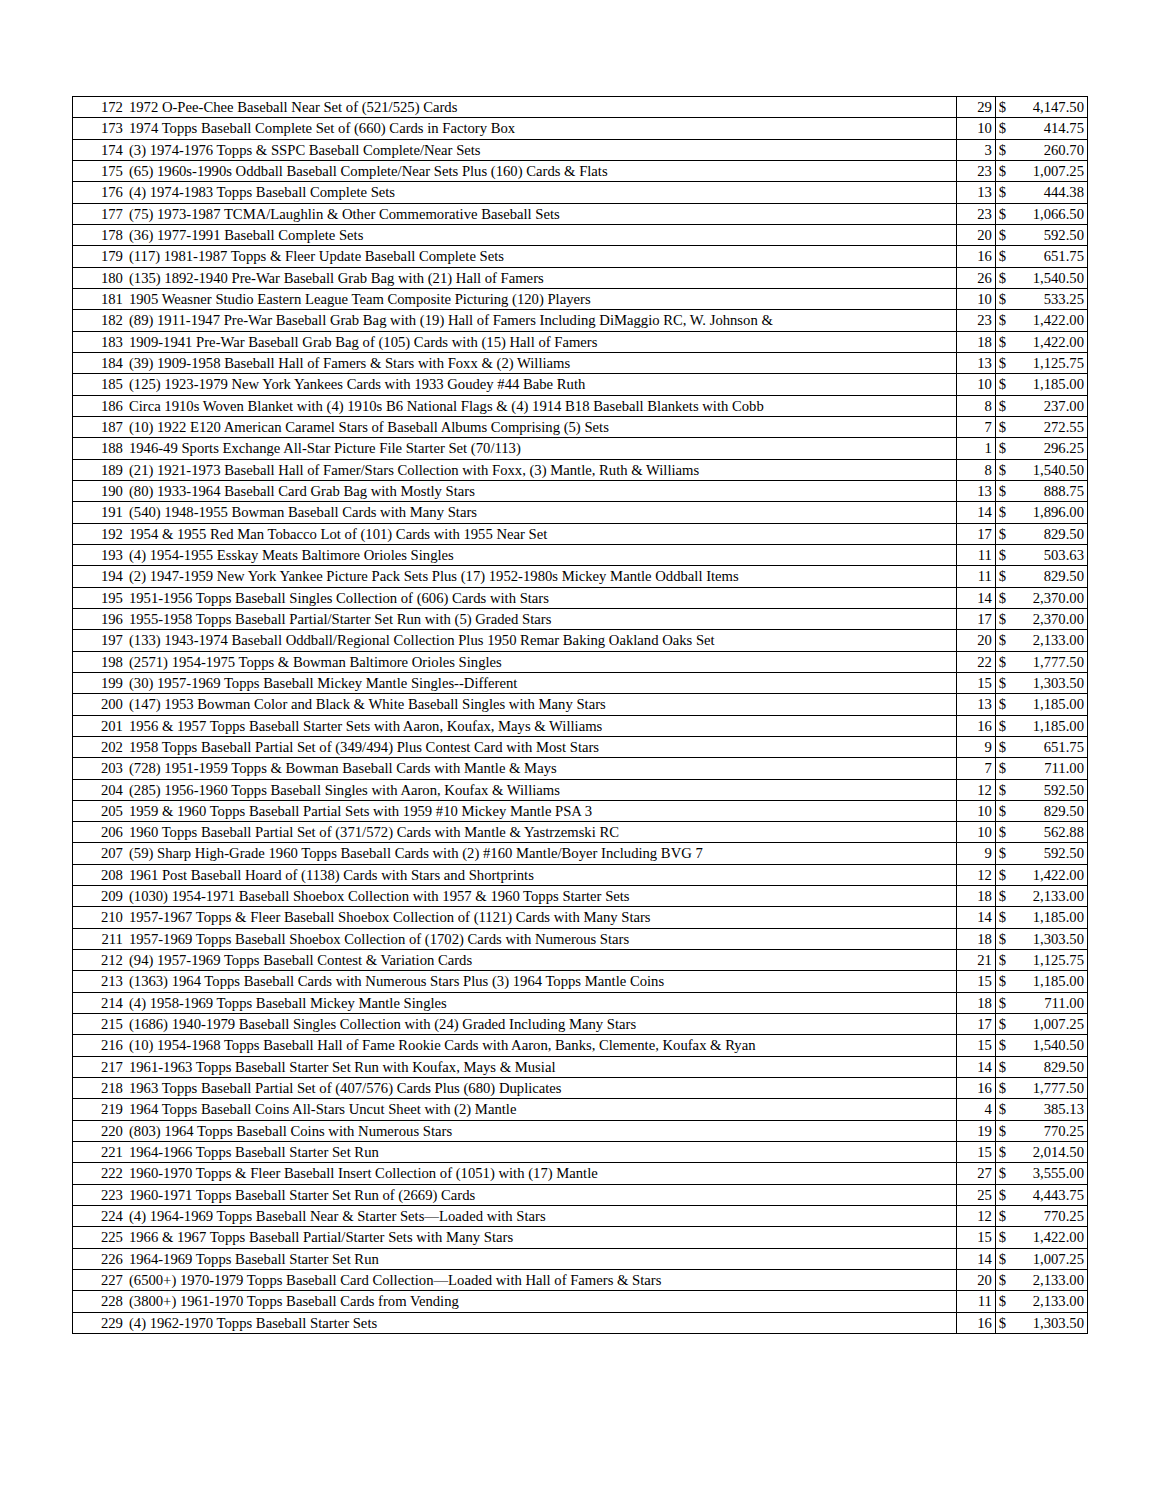| 172 | 1972 O-Pee-Chee Baseball Near Set of (521/525) Cards | 29 | $ | 4,147.50 |
| 173 | 1974 Topps Baseball Complete Set of (660) Cards in Factory Box | 10 | $ | 414.75 |
| 174 | (3) 1974-1976 Topps & SSPC Baseball Complete/Near Sets | 3 | $ | 260.70 |
| 175 | (65) 1960s-1990s Oddball Baseball Complete/Near Sets Plus (160) Cards & Flats | 23 | $ | 1,007.25 |
| 176 | (4) 1974-1983 Topps Baseball Complete Sets | 13 | $ | 444.38 |
| 177 | (75) 1973-1987 TCMA/Laughlin & Other Commemorative Baseball Sets | 23 | $ | 1,066.50 |
| 178 | (36) 1977-1991 Baseball Complete Sets | 20 | $ | 592.50 |
| 179 | (117) 1981-1987 Topps & Fleer Update Baseball Complete Sets | 16 | $ | 651.75 |
| 180 | (135) 1892-1940 Pre-War Baseball Grab Bag with (21) Hall of Famers | 26 | $ | 1,540.50 |
| 181 | 1905 Weasner Studio Eastern League Team Composite Picturing (120) Players | 10 | $ | 533.25 |
| 182 | (89) 1911-1947 Pre-War Baseball Grab Bag with (19) Hall of Famers Including DiMaggio RC, W. Johnson & | 23 | $ | 1,422.00 |
| 183 | 1909-1941 Pre-War Baseball Grab Bag of (105) Cards with (15) Hall of Famers | 18 | $ | 1,422.00 |
| 184 | (39) 1909-1958 Baseball Hall of Famers & Stars with Foxx & (2) Williams | 13 | $ | 1,125.75 |
| 185 | (125) 1923-1979 New York Yankees Cards with 1933 Goudey #44 Babe Ruth | 10 | $ | 1,185.00 |
| 186 | Circa 1910s Woven Blanket with (4) 1910s B6 National Flags & (4) 1914 B18 Baseball Blankets with Cobb | 8 | $ | 237.00 |
| 187 | (10) 1922 E120 American Caramel Stars of Baseball Albums Comprising (5) Sets | 7 | $ | 272.55 |
| 188 | 1946-49 Sports Exchange All-Star Picture File Starter Set (70/113) | 1 | $ | 296.25 |
| 189 | (21) 1921-1973 Baseball Hall of Famer/Stars Collection with Foxx, (3) Mantle, Ruth & Williams | 8 | $ | 1,540.50 |
| 190 | (80) 1933-1964 Baseball Card Grab Bag with Mostly Stars | 13 | $ | 888.75 |
| 191 | (540) 1948-1955 Bowman Baseball Cards with Many Stars | 14 | $ | 1,896.00 |
| 192 | 1954 & 1955 Red Man Tobacco Lot of (101) Cards with 1955 Near Set | 17 | $ | 829.50 |
| 193 | (4) 1954-1955 Esskay Meats Baltimore Orioles Singles | 11 | $ | 503.63 |
| 194 | (2) 1947-1959 New York Yankee Picture Pack Sets Plus (17) 1952-1980s Mickey Mantle Oddball Items | 11 | $ | 829.50 |
| 195 | 1951-1956 Topps Baseball Singles Collection of (606) Cards with Stars | 14 | $ | 2,370.00 |
| 196 | 1955-1958 Topps Baseball Partial/Starter Set Run with (5) Graded Stars | 17 | $ | 2,370.00 |
| 197 | (133) 1943-1974 Baseball Oddball/Regional Collection Plus 1950 Remar Baking Oakland Oaks Set | 20 | $ | 2,133.00 |
| 198 | (2571) 1954-1975 Topps & Bowman Baltimore Orioles Singles | 22 | $ | 1,777.50 |
| 199 | (30) 1957-1969 Topps Baseball Mickey Mantle Singles--Different | 15 | $ | 1,303.50 |
| 200 | (147) 1953 Bowman Color and Black & White Baseball Singles with Many Stars | 13 | $ | 1,185.00 |
| 201 | 1956 & 1957 Topps Baseball Starter Sets with Aaron, Koufax, Mays & Williams | 16 | $ | 1,185.00 |
| 202 | 1958 Topps Baseball Partial Set of (349/494) Plus Contest Card with Most Stars | 9 | $ | 651.75 |
| 203 | (728) 1951-1959 Topps & Bowman Baseball Cards with Mantle & Mays | 7 | $ | 711.00 |
| 204 | (285) 1956-1960 Topps Baseball Singles with Aaron, Koufax & Williams | 12 | $ | 592.50 |
| 205 | 1959 & 1960 Topps Baseball Partial Sets with 1959 #10 Mickey Mantle PSA 3 | 10 | $ | 829.50 |
| 206 | 1960 Topps Baseball Partial Set of (371/572) Cards with Mantle & Yastrzemski RC | 10 | $ | 562.88 |
| 207 | (59) Sharp High-Grade 1960 Topps Baseball Cards with (2) #160 Mantle/Boyer Including BVG 7 | 9 | $ | 592.50 |
| 208 | 1961 Post Baseball Hoard of (1138) Cards with Stars and Shortprints | 12 | $ | 1,422.00 |
| 209 | (1030) 1954-1971 Baseball Shoebox Collection with 1957 & 1960 Topps Starter Sets | 18 | $ | 2,133.00 |
| 210 | 1957-1967 Topps & Fleer Baseball Shoebox Collection of (1121) Cards with Many Stars | 14 | $ | 1,185.00 |
| 211 | 1957-1969 Topps Baseball Shoebox Collection of (1702) Cards with Numerous Stars | 18 | $ | 1,303.50 |
| 212 | (94) 1957-1969 Topps Baseball Contest & Variation Cards | 21 | $ | 1,125.75 |
| 213 | (1363) 1964 Topps Baseball Cards with Numerous Stars Plus (3) 1964 Topps Mantle Coins | 15 | $ | 1,185.00 |
| 214 | (4) 1958-1969 Topps Baseball Mickey Mantle Singles | 18 | $ | 711.00 |
| 215 | (1686) 1940-1979 Baseball Singles Collection with (24) Graded Including Many Stars | 17 | $ | 1,007.25 |
| 216 | (10) 1954-1968 Topps Baseball Hall of Fame Rookie Cards with Aaron, Banks, Clemente, Koufax & Ryan | 15 | $ | 1,540.50 |
| 217 | 1961-1963 Topps Baseball Starter Set Run with Koufax, Mays & Musial | 14 | $ | 829.50 |
| 218 | 1963 Topps Baseball Partial Set of (407/576) Cards Plus (680) Duplicates | 16 | $ | 1,777.50 |
| 219 | 1964 Topps Baseball Coins All-Stars Uncut Sheet with (2) Mantle | 4 | $ | 385.13 |
| 220 | (803) 1964 Topps Baseball Coins with Numerous Stars | 19 | $ | 770.25 |
| 221 | 1964-1966 Topps Baseball Starter Set Run | 15 | $ | 2,014.50 |
| 222 | 1960-1970 Topps & Fleer Baseball Insert Collection of (1051) with (17) Mantle | 27 | $ | 3,555.00 |
| 223 | 1960-1971 Topps Baseball Starter Set Run of (2669) Cards | 25 | $ | 4,443.75 |
| 224 | (4) 1964-1969 Topps Baseball Near & Starter Sets—Loaded with Stars | 12 | $ | 770.25 |
| 225 | 1966 & 1967 Topps Baseball Partial/Starter Sets with Many Stars | 15 | $ | 1,422.00 |
| 226 | 1964-1969 Topps Baseball Starter Set Run | 14 | $ | 1,007.25 |
| 227 | (6500+) 1970-1979 Topps Baseball Card Collection—Loaded with Hall of Famers & Stars | 20 | $ | 2,133.00 |
| 228 | (3800+) 1961-1970 Topps Baseball Cards from Vending | 11 | $ | 2,133.00 |
| 229 | (4) 1962-1970 Topps Baseball Starter Sets | 16 | $ | 1,303.50 |